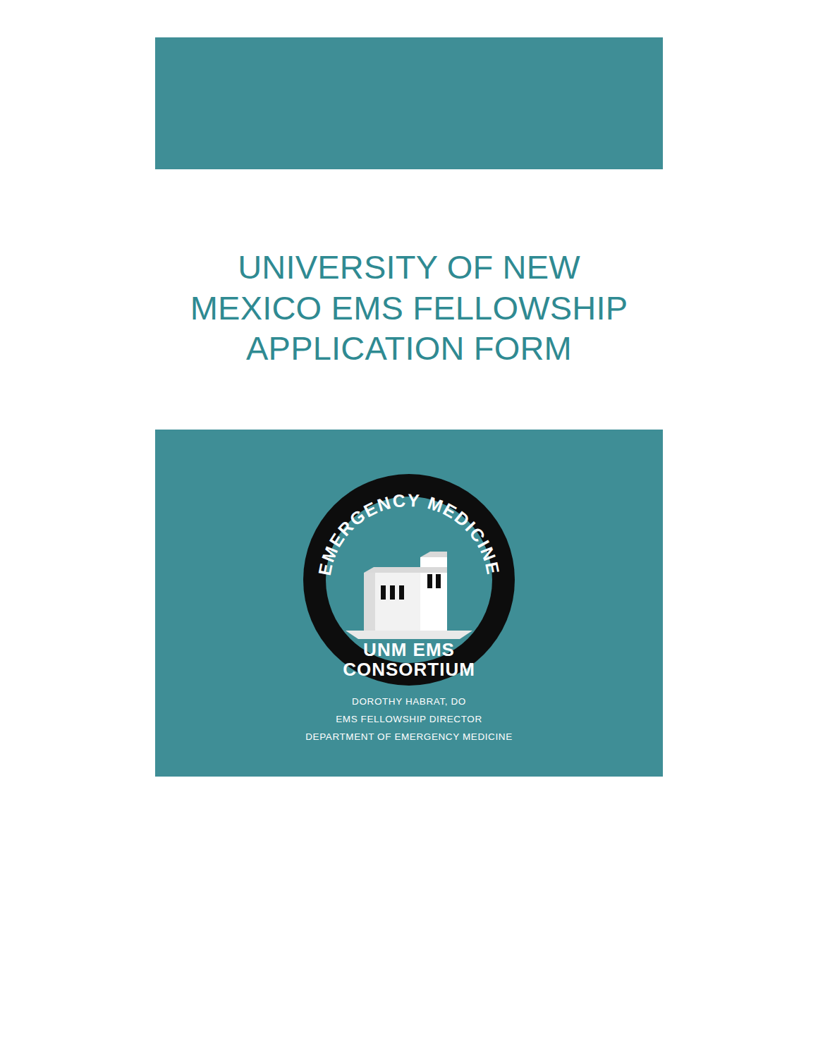UNIVERSITY OF NEW MEXICO EMS FELLOWSHIP APPLICATION FORM
EMERGENCY MEDICINE UNM EMS CONSORTIUM
Dorothy Habrat, DO
EMS Fellowship Director
Department of Emergency Medicine